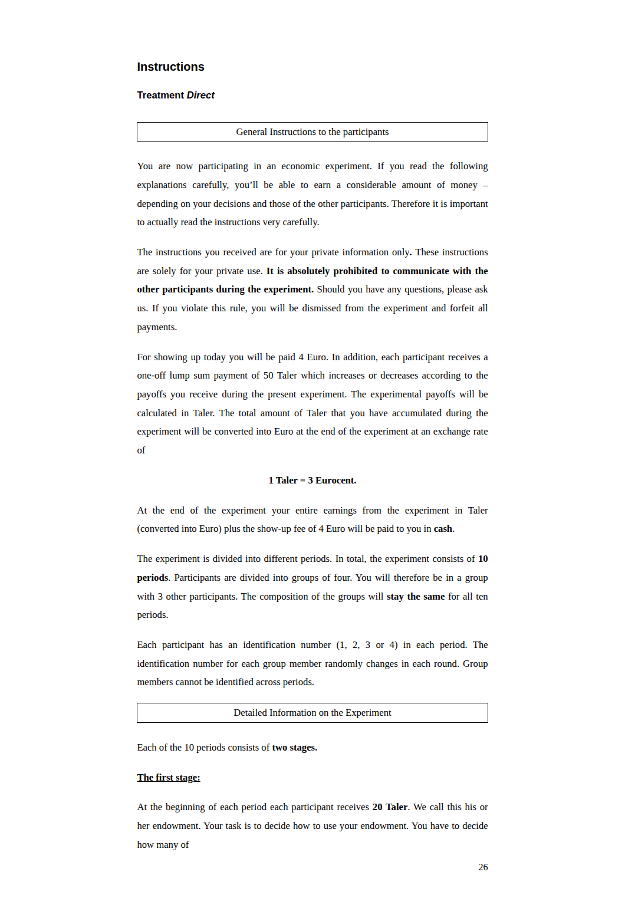Instructions
Treatment Direct
General Instructions to the participants
You are now participating in an economic experiment. If you read the following explanations carefully, you’ll be able to earn a considerable amount of money – depending on your decisions and those of the other participants. Therefore it is important to actually read the instructions very carefully.
The instructions you received are for your private information only. These instructions are solely for your private use. It is absolutely prohibited to communicate with the other participants during the experiment. Should you have any questions, please ask us. If you violate this rule, you will be dismissed from the experiment and forfeit all payments.
For showing up today you will be paid 4 Euro. In addition, each participant receives a one-off lump sum payment of 50 Taler which increases or decreases according to the payoffs you receive during the present experiment. The experimental payoffs will be calculated in Taler. The total amount of Taler that you have accumulated during the experiment will be converted into Euro at the end of the experiment at an exchange rate of
1 Taler = 3 Eurocent.
At the end of the experiment your entire earnings from the experiment in Taler (converted into Euro) plus the show-up fee of 4 Euro will be paid to you in cash.
The experiment is divided into different periods. In total, the experiment consists of 10 periods. Participants are divided into groups of four. You will therefore be in a group with 3 other participants. The composition of the groups will stay the same for all ten periods.
Each participant has an identification number (1, 2, 3 or 4) in each period. The identification number for each group member randomly changes in each round. Group members cannot be identified across periods.
Detailed Information on the Experiment
Each of the 10 periods consists of two stages.
The first stage:
At the beginning of each period each participant receives 20 Taler. We call this his or her endowment. Your task is to decide how to use your endowment. You have to decide how many of
26